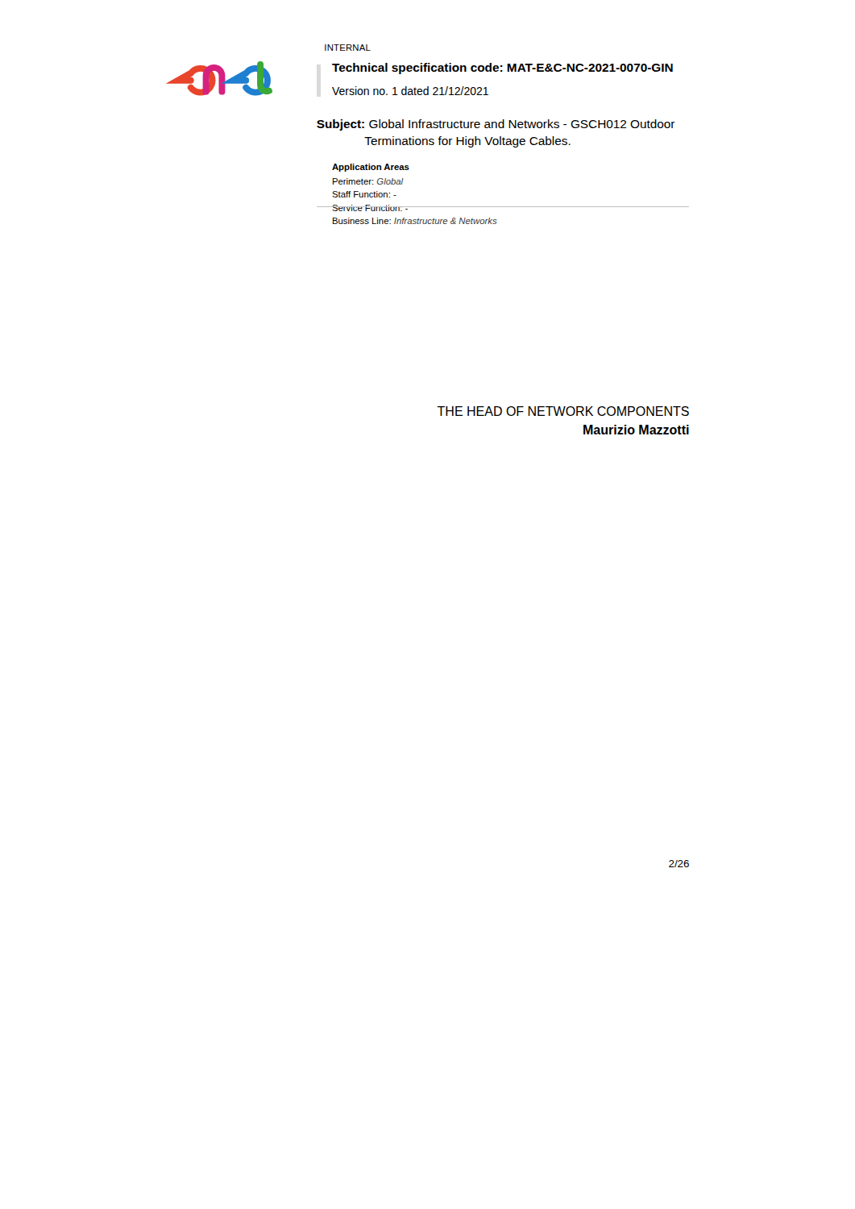INTERNAL
Technical specification code: MAT-E&C-NC-2021-0070-GIN
Version no. 1 dated 21/12/2021
Subject: Global Infrastructure and Networks - GSCH012 Outdoor Terminations for High Voltage Cables.
Application Areas
Perimeter: Global
Staff Function: -
Service Function: -
Business Line: Infrastructure & Networks
THE HEAD OF NETWORK COMPONENTS Maurizio Mazzotti
2/26